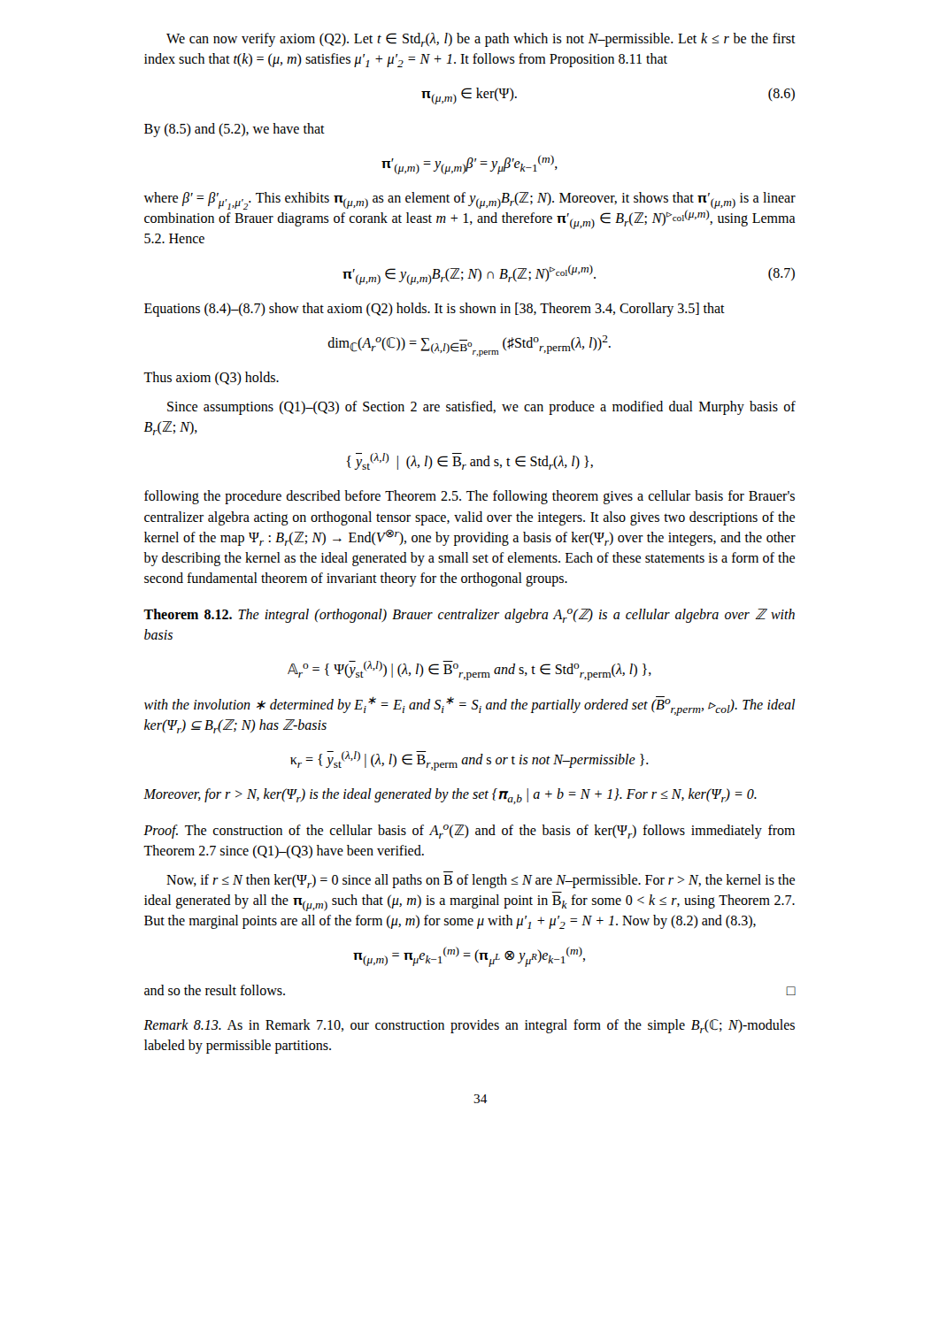We can now verify axiom (Q2). Let t ∈ Stdr(λ, l) be a path which is not N–permissible. Let k ≤ r be the first index such that t(k) = (μ, m) satisfies μ′1 + μ′2 = N + 1. It follows from Proposition 8.11 that
𝛑(μ,m) ∈ ker(Ψ). (8.6)
By (8.5) and (5.2), we have that
𝛑′(μ,m) = y(μ,m)β′ = yμβ′ek−1(m),
where β′ = β′μ′1,μ′2. This exhibits 𝛑(μ,m) as an element of y(μ,m)Br(ℤ; N). Moreover, it shows that 𝛑′(μ,m) is a linear combination of Brauer diagrams of corank at least m + 1, and therefore 𝛑′(μ,m) ∈ Br(ℤ; N)▹col(μ,m), using Lemma 5.2. Hence
𝛑′(μ,m) ∈ y(μ,m)Br(ℤ; N) ∩ Br(ℤ; N)▹col(μ,m). (8.7)
Equations (8.4)–(8.7) show that axiom (Q2) holds. It is shown in [38, Theorem 3.4, Corollary 3.5] that
dimℂ(Aro(ℂ)) = ∑(λ,l)∈Bor,perm (♯Stdor,perm(λ, l))2.
Thus axiom (Q3) holds.
Since assumptions (Q1)–(Q3) of Section 2 are satisfied, we can produce a modified dual Murphy basis of Br(ℤ; N),
{ yst(λ,l) | (λ, l) ∈ Br and s, t ∈ Stdr(λ, l) },
following the procedure described before Theorem 2.5. The following theorem gives a cellular basis for Brauer's centralizer algebra acting on orthogonal tensor space, valid over the integers. It also gives two descriptions of the kernel of the map Ψr : Br(ℤ; N) → End(V⊗r), one by providing a basis of ker(Ψr) over the integers, and the other by describing the kernel as the ideal generated by a small set of elements. Each of these statements is a form of the second fundamental theorem of invariant theory for the orthogonal groups.
Theorem 8.12. The integral (orthogonal) Brauer centralizer algebra Aro(ℤ) is a cellular algebra over ℤ with basis
𝔸ro = { Ψ(yst(λ,l)) | (λ, l) ∈ Bor,perm and s, t ∈ Stdor,perm(λ, l) },
with the involution ∗ determined by Ei∗ = Ei and Si∗ = Si and the partially ordered set (Bor,perm, ▹col). The ideal ker(Ψr) ⊆ Br(ℤ; N) has ℤ-basis
κr = { yst(λ,l) | (λ, l) ∈ Br,perm and s or t is not N–permissible }.
Moreover, for r > N, ker(Ψr) is the ideal generated by the set {𝛑a,b | a + b = N + 1}. For r ≤ N, ker(Ψr) = 0.
Proof. The construction of the cellular basis of Aro(ℤ) and of the basis of ker(Ψr) follows immediately from Theorem 2.7 since (Q1)–(Q3) have been verified.
Now, if r ≤ N then ker(Ψr) = 0 since all paths on B of length ≤ N are N–permissible. For r > N, the kernel is the ideal generated by all the 𝛑(μ,m) such that (μ, m) is a marginal point in Bk for some 0 < k ≤ r, using Theorem 2.7. But the marginal points are all of the form (μ, m) for some μ with μ′1 + μ′2 = N + 1. Now by (8.2) and (8.3),
𝛑(μ,m) = 𝛑μek−1(m) = (𝛑μL ⊗ yμR)ek−1(m),
and so the result follows. □
Remark 8.13. As in Remark 7.10, our construction provides an integral form of the simple Br(ℂ; N)-modules labeled by permissible partitions.
34